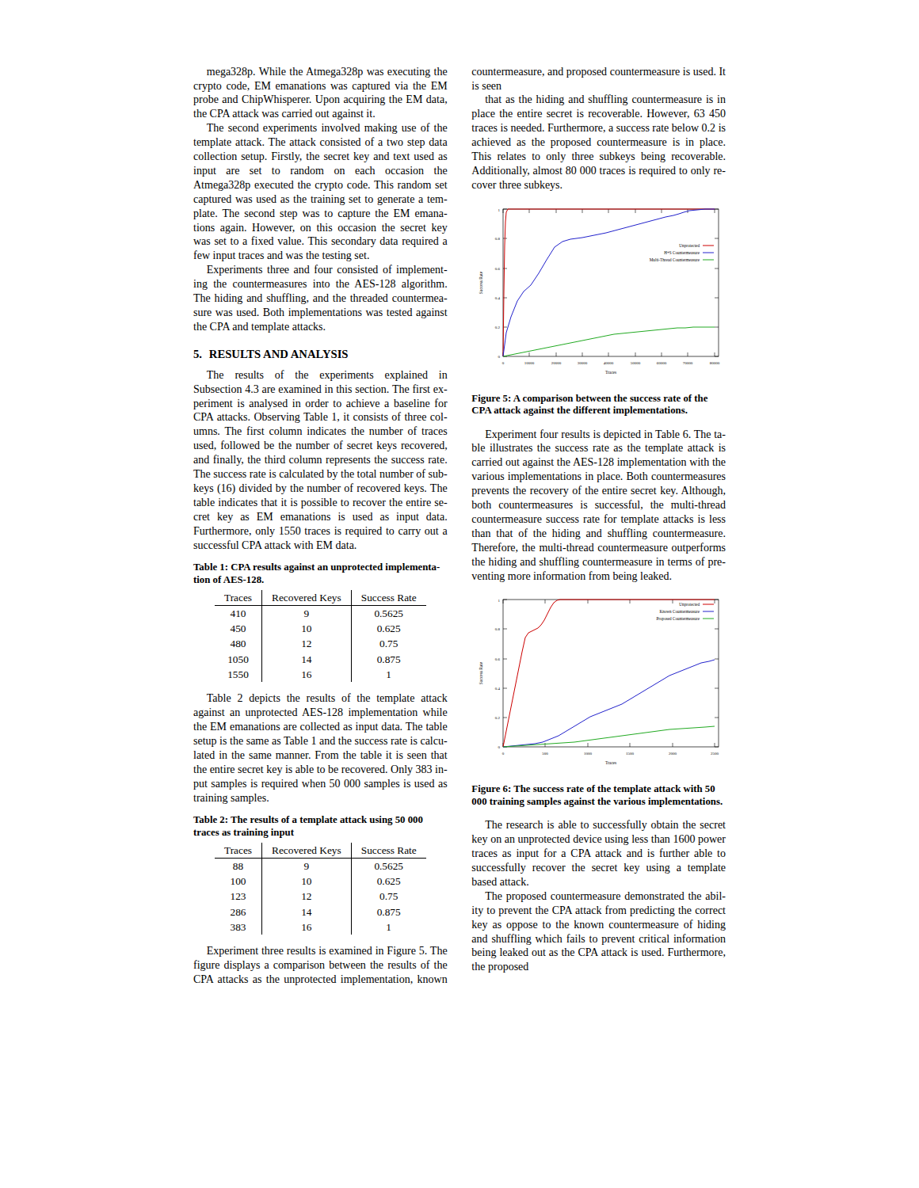mega328p. While the Atmega328p was executing the crypto code, EM emanations was captured via the EM probe and ChipWhisperer. Upon acquiring the EM data, the CPA attack was carried out against it.
The second experiments involved making use of the template attack. The attack consisted of a two step data collection setup. Firstly, the secret key and text used as input are set to random on each occasion the Atmega328p executed the crypto code. This random set captured was used as the training set to generate a template. The second step was to capture the EM emanations again. However, on this occasion the secret key was set to a fixed value. This secondary data required a few input traces and was the testing set.
Experiments three and four consisted of implementing the countermeasures into the AES-128 algorithm. The hiding and shuffling, and the threaded countermeasure was used. Both implementations was tested against the CPA and template attacks.
5. RESULTS AND ANALYSIS
The results of the experiments explained in Subsection 4.3 are examined in this section. The first experiment is analysed in order to achieve a baseline for CPA attacks. Observing Table 1, it consists of three columns. The first column indicates the number of traces used, followed be the number of secret keys recovered, and finally, the third column represents the success rate. The success rate is calculated by the total number of subkeys (16) divided by the number of recovered keys. The table indicates that it is possible to recover the entire secret key as EM emanations is used as input data. Furthermore, only 1550 traces is required to carry out a successful CPA attack with EM data.
Table 1: CPA results against an unprotected implementation of AES-128.
| Traces | Recovered Keys | Success Rate |
| --- | --- | --- |
| 410 | 9 | 0.5625 |
| 450 | 10 | 0.625 |
| 480 | 12 | 0.75 |
| 1050 | 14 | 0.875 |
| 1550 | 16 | 1 |
Table 2 depicts the results of the template attack against an unprotected AES-128 implementation while the EM emanations are collected as input data. The table setup is the same as Table 1 and the success rate is calculated in the same manner. From the table it is seen that the entire secret key is able to be recovered. Only 383 input samples is required when 50 000 samples is used as training samples.
Table 2: The results of a template attack using 50 000 traces as training input
| Traces | Recovered Keys | Success Rate |
| --- | --- | --- |
| 88 | 9 | 0.5625 |
| 100 | 10 | 0.625 |
| 123 | 12 | 0.75 |
| 286 | 14 | 0.875 |
| 383 | 16 | 1 |
Experiment three results is examined in Figure 5. The figure displays a comparison between the results of the CPA attacks as the unprotected implementation, known countermeasure, and proposed countermeasure is used. It is seen
that as the hiding and shuffling countermeasure is in place the entire secret is recoverable. However, 63 450 traces is needed. Furthermore, a success rate below 0.2 is achieved as the proposed countermeasure is in place. This relates to only three subkeys being recoverable. Additionally, almost 80 000 traces is required to only recover three subkeys.
0 0.2 0.4 0.6 0.8 1 0 10000 20000 30000 40000 50000 60000 70000 80000 Traces Success Rate Unprotected H+S Countermeasure Multi-Thread Countermeasure
Figure 5: A comparison between the success rate of the CPA attack against the different implementations.
Experiment four results is depicted in Table 6. The table illustrates the success rate as the template attack is carried out against the AES-128 implementation with the various implementations in place. Both countermeasures prevents the recovery of the entire secret key. Although, both countermeasures is successful, the multi-thread countermeasure success rate for template attacks is less than that of the hiding and shuffling countermeasure. Therefore, the multi-thread countermeasure outperforms the hiding and shuffling countermeasure in terms of preventing more information from being leaked.
0 0.2 0.4 0.6 0.8 1 0 500 1000 1500 2000 2500 Traces Success Rate Unprotected Known Countermeasure Proposed Countermeasure
Figure 6: The success rate of the template attack with 50 000 training samples against the various implementations.
The research is able to successfully obtain the secret key on an unprotected device using less than 1600 power traces as input for a CPA attack and is further able to successfully recover the secret key using a template based attack.
The proposed countermeasure demonstrated the ability to prevent the CPA attack from predicting the correct key as oppose to the known countermeasure of hiding and shuffling which fails to prevent critical information being leaked out as the CPA attack is used. Furthermore, the proposed